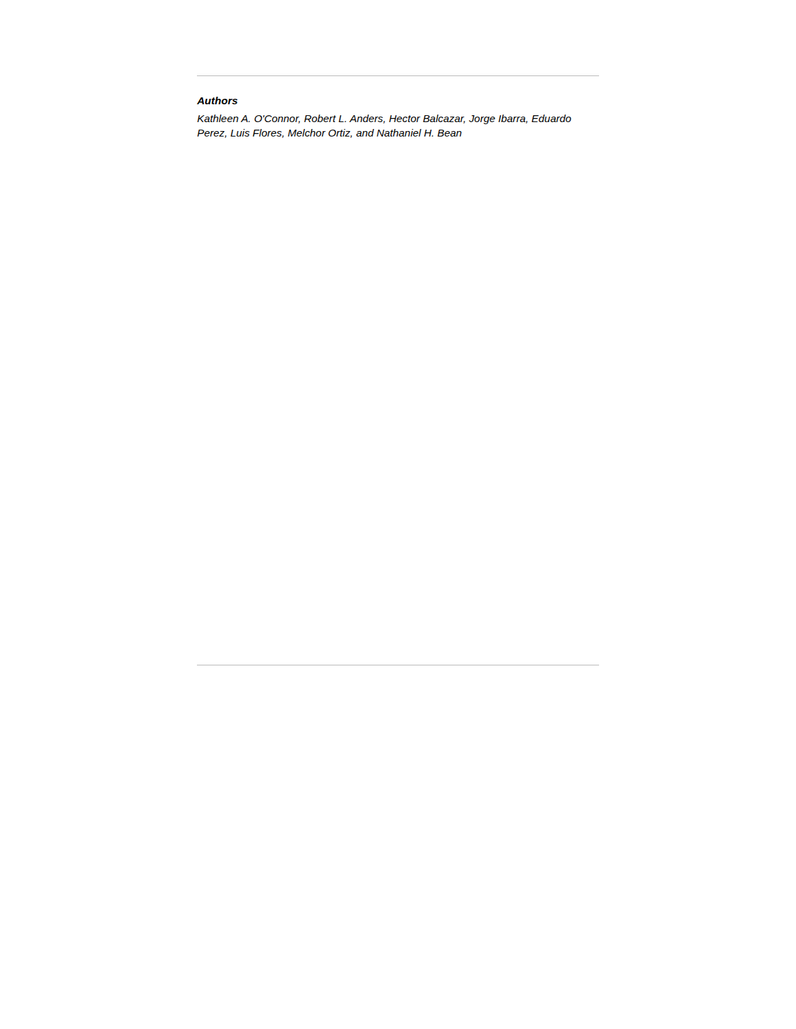Authors
Kathleen A. O'Connor, Robert L. Anders, Hector Balcazar, Jorge Ibarra, Eduardo Perez, Luis Flores, Melchor Ortiz, and Nathaniel H. Bean